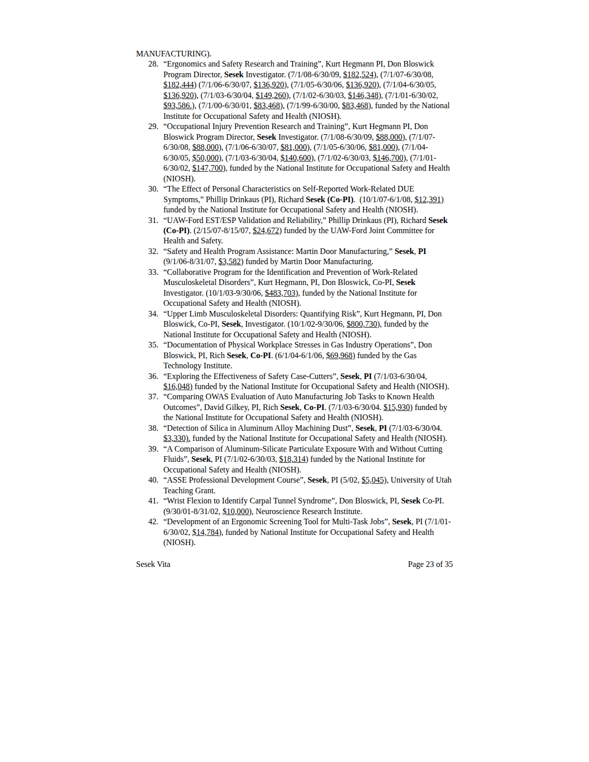MANUFACTURING).
“Ergonomics and Safety Research and Training”, Kurt Hegmann PI, Don Bloswick Program Director, Sesek Investigator. (7/1/08-6/30/09, $182,524), (7/1/07-6/30/08, $182,444) (7/1/06-6/30/07, $136,920), (7/1/05-6/30/06, $136,920), (7/1/04-6/30/05, $136,920), (7/1/03-6/30/04, $149,260), (7/1/02-6/30/03, $146,348), (7/1/01-6/30/02, $93,586.), (7/1/00-6/30/01, $83,468), (7/1/99-6/30/00, $83,468), funded by the National Institute for Occupational Safety and Health (NIOSH).
“Occupational Injury Prevention Research and Training”, Kurt Hegmann PI, Don Bloswick Program Director, Sesek Investigator. (7/1/08-6/30/09, $88,000), (7/1/07-6/30/08, $88,000), (7/1/06-6/30/07, $81,000), (7/1/05-6/30/06, $81,000), (7/1/04-6/30/05, $50,000), (7/1/03-6/30/04, $140,600), (7/1/02-6/30/03, $146,700), (7/1/01-6/30/02, $147,700), funded by the National Institute for Occupational Safety and Health (NIOSH).
“The Effect of Personal Characteristics on Self-Reported Work-Related DUE Symptoms,” Phillip Drinkaus (PI), Richard Sesek (Co-PI). (10/1/07-6/1/08, $12,391) funded by the National Institute for Occupational Safety and Health (NIOSH).
“UAW-Ford EST/ESP Validation and Reliability,” Phillip Drinkaus (PI), Richard Sesek (Co-PI). (2/15/07-8/15/07, $24,672) funded by the UAW-Ford Joint Committee for Health and Safety.
“Safety and Health Program Assistance: Martin Door Manufacturing,” Sesek, PI (9/1/06-8/31/07, $3,582) funded by Martin Door Manufacturing.
“Collaborative Program for the Identification and Prevention of Work-Related Musculoskeletal Disorders”, Kurt Hegmann, PI, Don Bloswick, Co-PI, Sesek Investigator. (10/1/03-9/30/06, $483,703), funded by the National Institute for Occupational Safety and Health (NIOSH).
“Upper Limb Musculoskeletal Disorders: Quantifying Risk”, Kurt Hegmann, PI, Don Bloswick, Co-PI, Sesek, Investigator. (10/1/02-9/30/06, $800,730), funded by the National Institute for Occupational Safety and Health (NIOSH).
“Documentation of Physical Workplace Stresses in Gas Industry Operations”, Don Bloswick, PI, Rich Sesek, Co-PI. (6/1/04-6/1/06, $69,968) funded by the Gas Technology Institute.
“Exploring the Effectiveness of Safety Case-Cutters”, Sesek, PI (7/1/03-6/30/04, $16,048) funded by the National Institute for Occupational Safety and Health (NIOSH).
“Comparing OWAS Evaluation of Auto Manufacturing Job Tasks to Known Health Outcomes”, David Gilkey, PI, Rich Sesek, Co-PI. (7/1/03-6/30/04. $15,930) funded by the National Institute for Occupational Safety and Health (NIOSH).
“Detection of Silica in Aluminum Alloy Machining Dust”, Sesek, PI (7/1/03-6/30/04. $3,330). funded by the National Institute for Occupational Safety and Health (NIOSH).
“A Comparison of Aluminum-Silicate Particulate Exposure With and Without Cutting Fluids”, Sesek, PI (7/1/02-6/30/03, $18,314) funded by the National Institute for Occupational Safety and Health (NIOSH).
“ASSE Professional Development Course”, Sesek, PI (5/02, $5,045), University of Utah Teaching Grant.
“Wrist Flexion to Identify Carpal Tunnel Syndrome”, Don Bloswick, PI, Sesek Co-PI. (9/30/01-8/31/02, $10,000), Neuroscience Research Institute.
“Development of an Ergonomic Screening Tool for Multi-Task Jobs”, Sesek, PI (7/1/01-6/30/02, $14,784), funded by National Institute for Occupational Safety and Health (NIOSH).
Sesek Vita Page 23 of 35